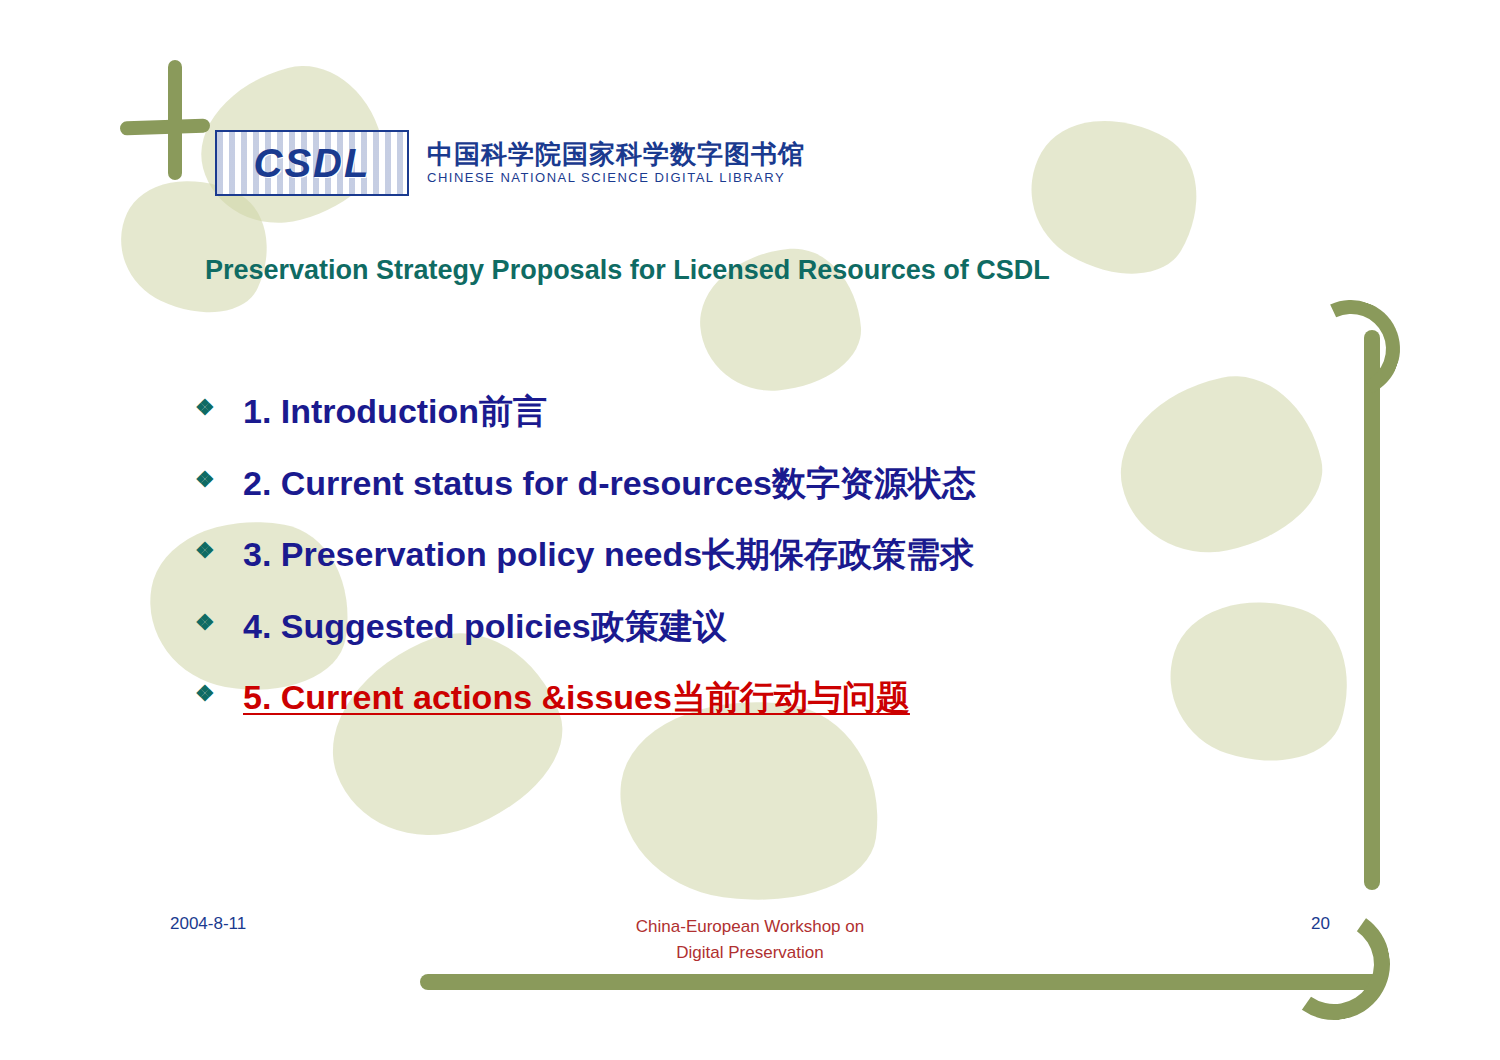CSDL
中国科学院国家科学数字图书馆
CHINESE NATIONAL SCIENCE DIGITAL LIBRARY
Preservation Strategy Proposals for Licensed Resources of CSDL
1. Introduction前言
2. Current status for d-resources数字资源状态
3. Preservation policy needs长期保存政策需求
4. Suggested policies政策建议
5. Current actions &issues当前行动与问题
2004-8-11
China-European Workshop on
Digital Preservation
20